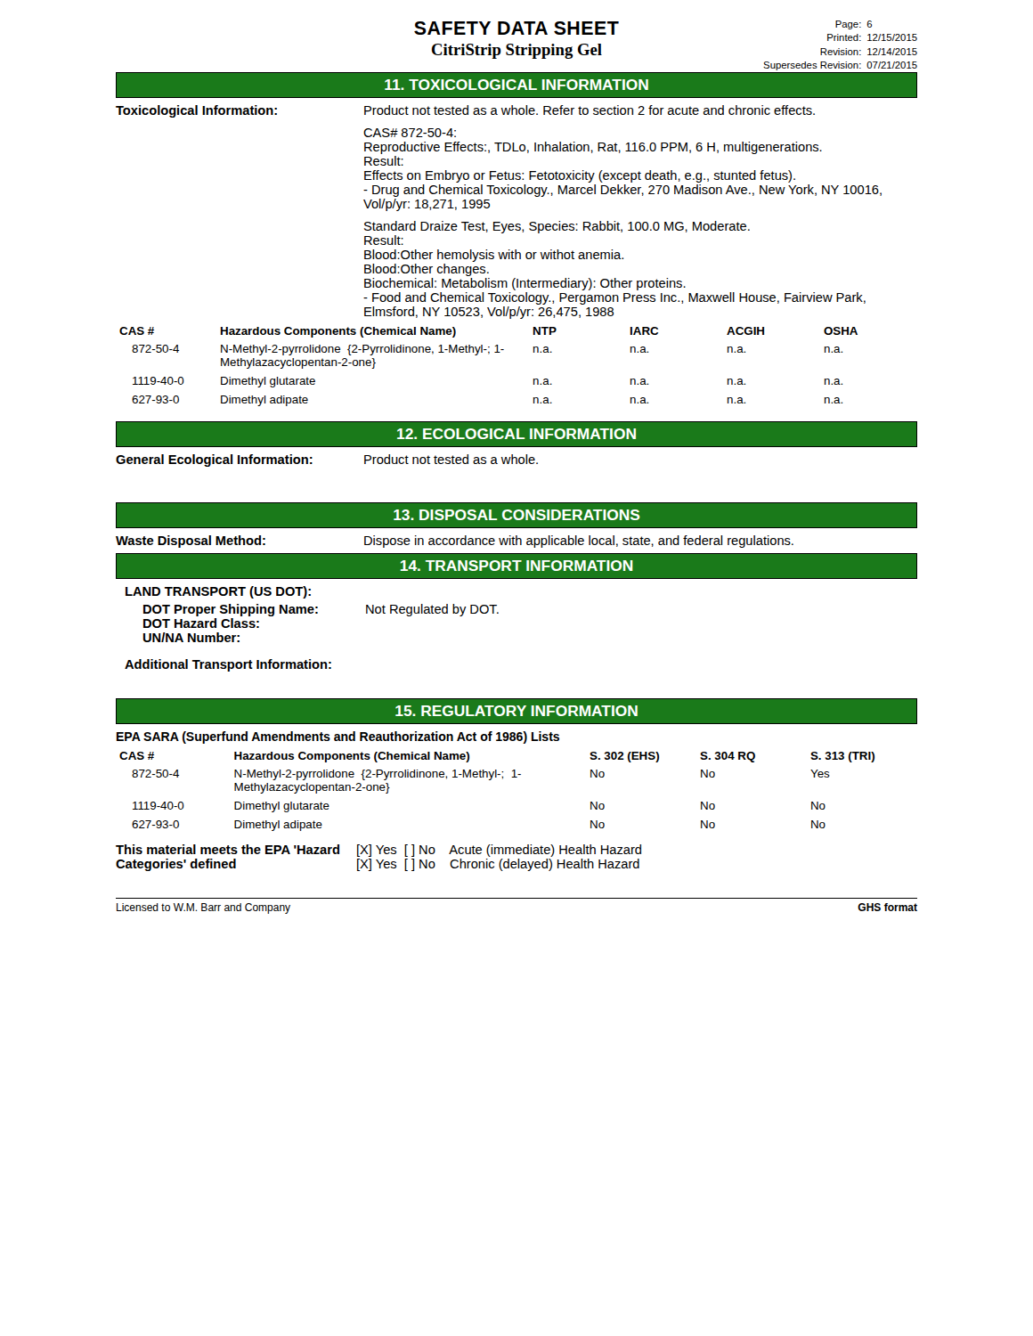SAFETY DATA SHEET
CitriStrip Stripping Gel
| Page: | 6 |
| Printed: | 12/15/2015 |
| Revision: | 12/14/2015 |
| Supersedes Revision: | 07/21/2015 |
11. TOXICOLOGICAL INFORMATION
Toxicological Information:
Product not tested as a whole. Refer to section 2 for acute and chronic effects.
CAS# 872-50-4:
Reproductive Effects:, TDLo, Inhalation, Rat, 116.0 PPM, 6 H, multigenerations.
Result:
Effects on Embryo or Fetus: Fetotoxicity (except death, e.g., stunted fetus).
- Drug and Chemical Toxicology., Marcel Dekker, 270 Madison Ave., New York, NY 10016, Vol/p/yr: 18,271, 1995
Standard Draize Test, Eyes, Species: Rabbit, 100.0 MG, Moderate.
Result:
Blood:Other hemolysis with or withot anemia.
Blood:Other changes.
Biochemical: Metabolism (Intermediary): Other proteins.
- Food and Chemical Toxicology., Pergamon Press Inc., Maxwell House, Fairview Park, Elmsford, NY 10523, Vol/p/yr: 26,475, 1988
| CAS # | Hazardous Components (Chemical Name) | NTP | IARC | ACGIH | OSHA |
| --- | --- | --- | --- | --- | --- |
| 872-50-4 | N-Methyl-2-pyrrolidone {2-Pyrrolidinone, 1-Methyl-; 1-Methylazacyclopentan-2-one} | n.a. | n.a. | n.a. | n.a. |
| 1119-40-0 | Dimethyl glutarate | n.a. | n.a. | n.a. | n.a. |
| 627-93-0 | Dimethyl adipate | n.a. | n.a. | n.a. | n.a. |
12. ECOLOGICAL INFORMATION
General Ecological Information:
Product not tested as a whole.
13. DISPOSAL CONSIDERATIONS
Waste Disposal Method:
Dispose in accordance with applicable local, state, and federal regulations.
14. TRANSPORT INFORMATION
LAND TRANSPORT (US DOT):
DOT Proper Shipping Name:
Not Regulated by DOT.
DOT Hazard Class:
UN/NA Number:
Additional Transport Information:
15. REGULATORY INFORMATION
EPA SARA (Superfund Amendments and Reauthorization Act of 1986) Lists
| CAS # | Hazardous Components (Chemical Name) | S. 302 (EHS) | S. 304 RQ | S. 313 (TRI) |
| --- | --- | --- | --- | --- |
| 872-50-4 | N-Methyl-2-pyrrolidone {2-Pyrrolidinone, 1-Methyl-; 1-Methylazacyclopentan-2-one} | No | No | Yes |
| 1119-40-0 | Dimethyl glutarate | No | No | No |
| 627-93-0 | Dimethyl adipate | No | No | No |
This material meets the EPA 'Hazard Categories' defined
[X] Yes [ ] No Acute (immediate) Health Hazard
[X] Yes [ ] No Chronic (delayed) Health Hazard
Licensed to W.M. Barr and Company
GHS format